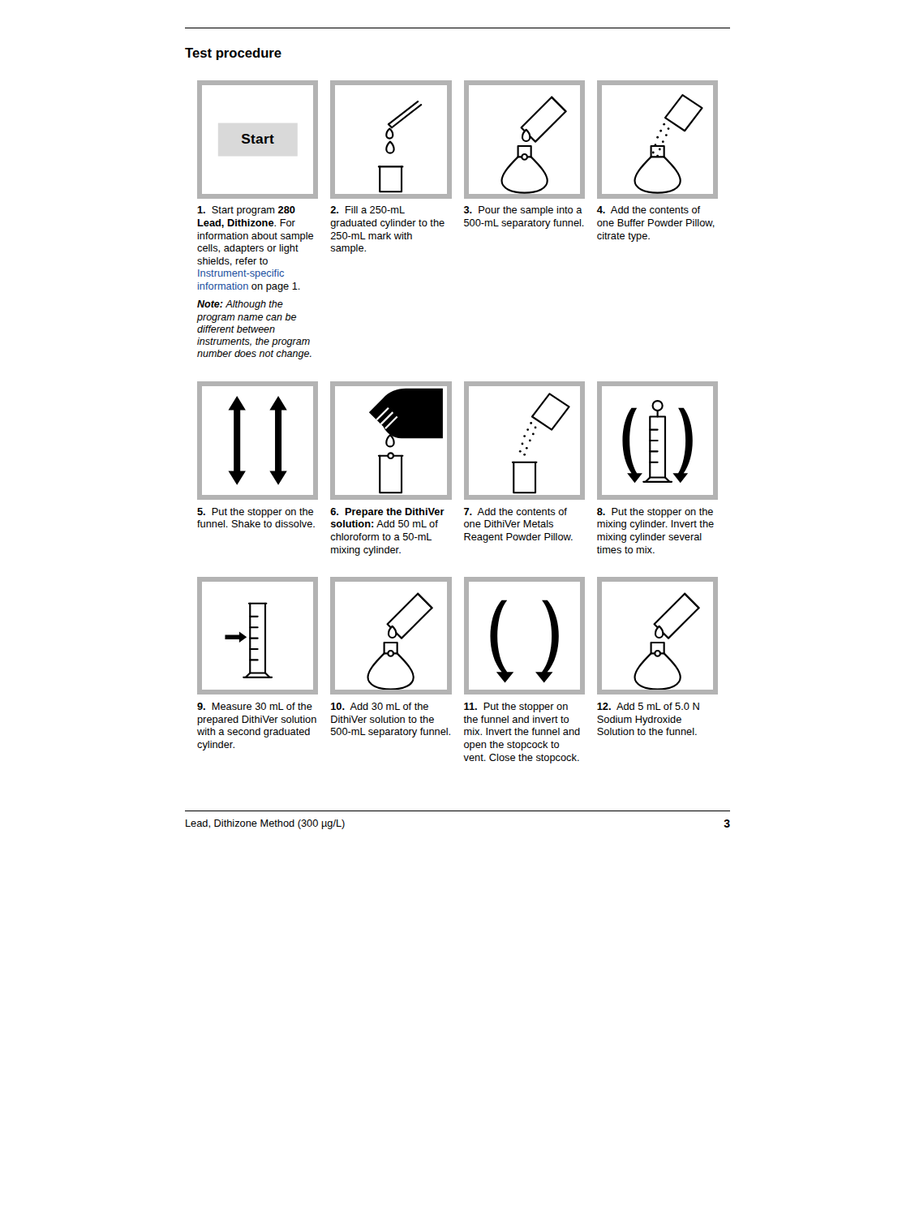Test procedure
| Start 1. Start program 280 Lead, Dithizone . For information about sample cells, adapters or light shields, refer to Instrument-specific information on page 1. Note: Although the program name can be different between instruments, the program number does not change. | 2. Fill a 250-mL graduated cylinder to the 250-mL mark with sample. | 3. Pour the sample into a 500-mL separatory funnel. | 4. Add the contents of one Buffer Powder Pillow, citrate type. |
| 5. Put the stopper on the funnel. Shake to dissolve. | 6. Prepare the DithiVer solution: Add 50 mL of chloroform to a 50-mL mixing cylinder. | 7. Add the contents of one DithiVer Metals Reagent Powder Pillow. | 8. Put the stopper on the mixing cylinder. Invert the mixing cylinder several times to mix. |
| 9. Measure 30 mL of the prepared DithiVer solution with a second graduated cylinder. | 10. Add 30 mL of the DithiVer solution to the 500-mL separatory funnel. | 11. Put the stopper on the funnel and invert to mix. Invert the funnel and open the stopcock to vent. Close the stopcock. | 12. Add 5 mL of 5.0 N Sodium Hydroxide Solution to the funnel. |
3 Lead, Dithizone Method (300 µg/L)